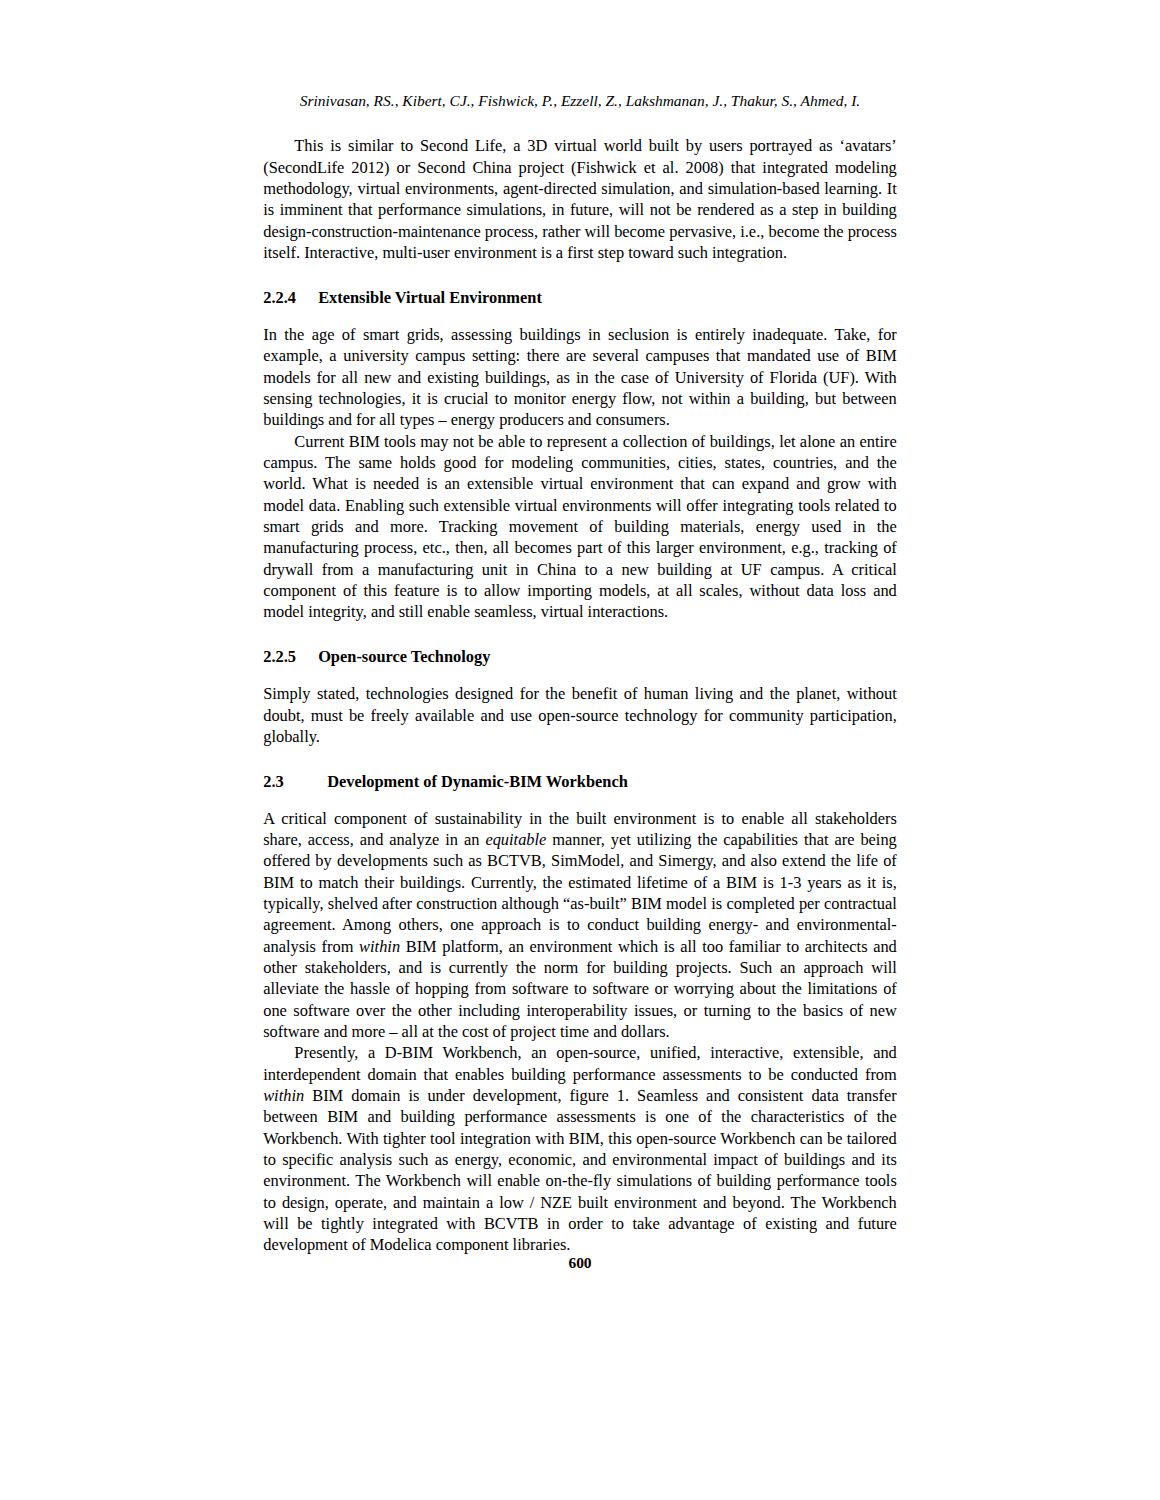Srinivasan, RS., Kibert, CJ., Fishwick, P., Ezzell, Z., Lakshmanan, J., Thakur, S., Ahmed, I.
This is similar to Second Life, a 3D virtual world built by users portrayed as ‘avatars’ (SecondLife 2012) or Second China project (Fishwick et al. 2008) that integrated modeling methodology, virtual environments, agent-directed simulation, and simulation-based learning. It is imminent that performance simulations, in future, will not be rendered as a step in building design-construction-maintenance process, rather will become pervasive, i.e., become the process itself. Interactive, multi-user environment is a first step toward such integration.
2.2.4 Extensible Virtual Environment
In the age of smart grids, assessing buildings in seclusion is entirely inadequate. Take, for example, a university campus setting: there are several campuses that mandated use of BIM models for all new and existing buildings, as in the case of University of Florida (UF). With sensing technologies, it is crucial to monitor energy flow, not within a building, but between buildings and for all types – energy producers and consumers.
Current BIM tools may not be able to represent a collection of buildings, let alone an entire campus. The same holds good for modeling communities, cities, states, countries, and the world. What is needed is an extensible virtual environment that can expand and grow with model data. Enabling such extensible virtual environments will offer integrating tools related to smart grids and more. Tracking movement of building materials, energy used in the manufacturing process, etc., then, all becomes part of this larger environment, e.g., tracking of drywall from a manufacturing unit in China to a new building at UF campus. A critical component of this feature is to allow importing models, at all scales, without data loss and model integrity, and still enable seamless, virtual interactions.
2.2.5 Open-source Technology
Simply stated, technologies designed for the benefit of human living and the planet, without doubt, must be freely available and use open-source technology for community participation, globally.
2.3 Development of Dynamic-BIM Workbench
A critical component of sustainability in the built environment is to enable all stakeholders share, access, and analyze in an equitable manner, yet utilizing the capabilities that are being offered by developments such as BCTVB, SimModel, and Simergy, and also extend the life of BIM to match their buildings. Currently, the estimated lifetime of a BIM is 1-3 years as it is, typically, shelved after construction although “as-built” BIM model is completed per contractual agreement. Among others, one approach is to conduct building energy- and environmental- analysis from within BIM platform, an environment which is all too familiar to architects and other stakeholders, and is currently the norm for building projects. Such an approach will alleviate the hassle of hopping from software to software or worrying about the limitations of one software over the other including interoperability issues, or turning to the basics of new software and more – all at the cost of project time and dollars.
Presently, a D-BIM Workbench, an open-source, unified, interactive, extensible, and interdependent domain that enables building performance assessments to be conducted from within BIM domain is under development, figure 1. Seamless and consistent data transfer between BIM and building performance assessments is one of the characteristics of the Workbench. With tighter tool integration with BIM, this open-source Workbench can be tailored to specific analysis such as energy, economic, and environmental impact of buildings and its environment. The Workbench will enable on-the-fly simulations of building performance tools to design, operate, and maintain a low / NZE built environment and beyond. The Workbench will be tightly integrated with BCVTB in order to take advantage of existing and future development of Modelica component libraries.
600